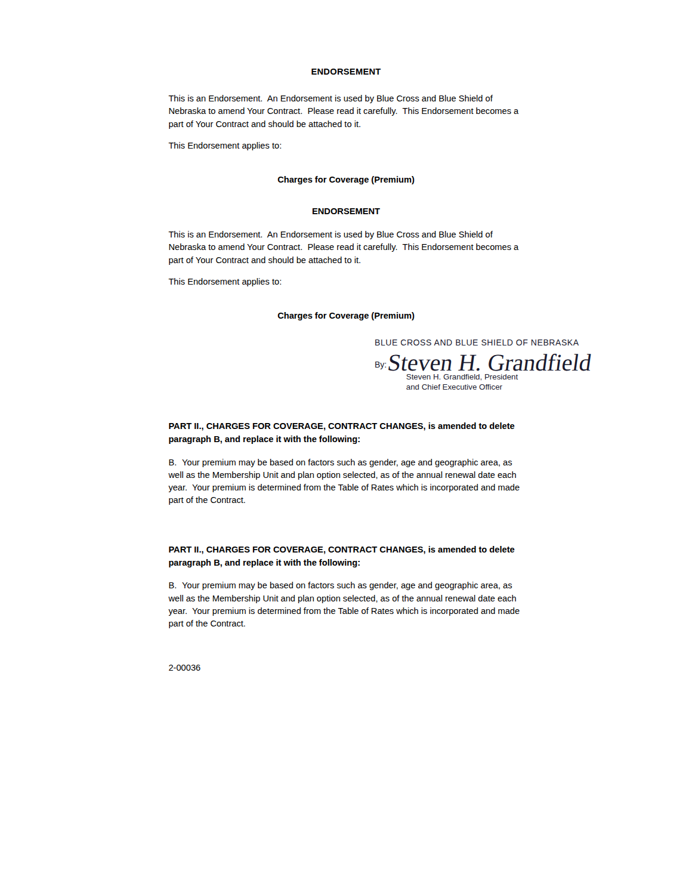ENDORSEMENT
This is an Endorsement. An Endorsement is used by Blue Cross and Blue Shield of Nebraska to amend Your Contract. Please read it carefully. This Endorsement becomes a part of Your Contract and should be attached to it.
This Endorsement applies to:
Charges for Coverage (Premium)
ENDORSEMENT
This is an Endorsement. An Endorsement is used by Blue Cross and Blue Shield of Nebraska to amend Your Contract. Please read it carefully. This Endorsement becomes a part of Your Contract and should be attached to it.
This Endorsement applies to:
Charges for Coverage (Premium)
BLUE CROSS AND BLUE SHIELD OF NEBRASKA
By: Steven H. Grandfield
Steven H. Grandfield, President
and Chief Executive Officer
PART II., CHARGES FOR COVERAGE, CONTRACT CHANGES, is amended to delete paragraph B, and replace it with the following:
B. Your premium may be based on factors such as gender, age and geographic area, as well as the Membership Unit and plan option selected, as of the annual renewal date each year. Your premium is determined from the Table of Rates which is incorporated and made part of the Contract.
PART II., CHARGES FOR COVERAGE, CONTRACT CHANGES, is amended to delete paragraph B, and replace it with the following:
B. Your premium may be based on factors such as gender, age and geographic area, as well as the Membership Unit and plan option selected, as of the annual renewal date each year. Your premium is determined from the Table of Rates which is incorporated and made part of the Contract.
2-00036